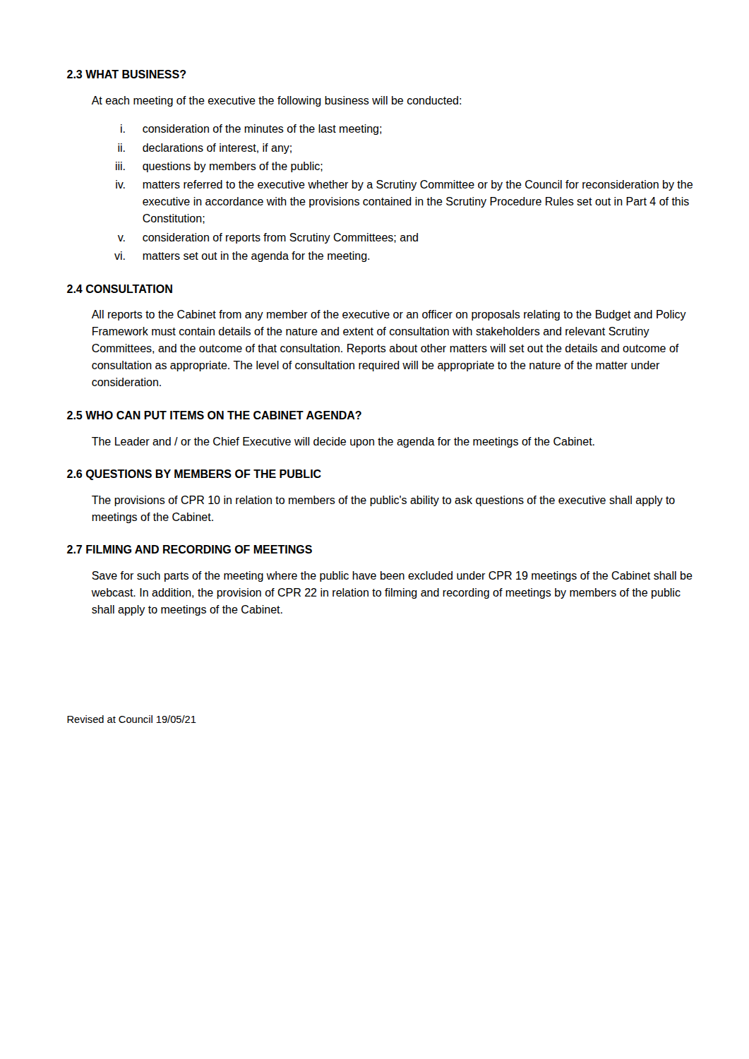2.3 WHAT BUSINESS?
At each meeting of the executive the following business will be conducted:
consideration of the minutes of the last meeting;
declarations of interest, if any;
questions by members of the public;
matters referred to the executive whether by a Scrutiny Committee or by the Council for reconsideration by the executive in accordance with the provisions contained in the Scrutiny Procedure Rules set out in Part 4 of this Constitution;
consideration of reports from Scrutiny Committees; and
matters set out in the agenda for the meeting.
2.4 CONSULTATION
All reports to the Cabinet from any member of the executive or an officer on proposals relating to the Budget and Policy Framework must contain details of the nature and extent of consultation with stakeholders and relevant Scrutiny Committees, and the outcome of that consultation. Reports about other matters will set out the details and outcome of consultation as appropriate. The level of consultation required will be appropriate to the nature of the matter under consideration.
2.5 WHO CAN PUT ITEMS ON THE CABINET AGENDA?
The Leader and / or the Chief Executive will decide upon the agenda for the meetings of the Cabinet.
2.6 QUESTIONS BY MEMBERS OF THE PUBLIC
The provisions of CPR 10 in relation to members of the public's ability to ask questions of the executive shall apply to meetings of the Cabinet.
2.7 FILMING AND RECORDING OF MEETINGS
Save for such parts of the meeting where the public have been excluded under CPR 19 meetings of the Cabinet shall be webcast. In addition, the provision of CPR 22 in relation to filming and recording of meetings by members of the public shall apply to meetings of the Cabinet.
Revised at Council 19/05/21